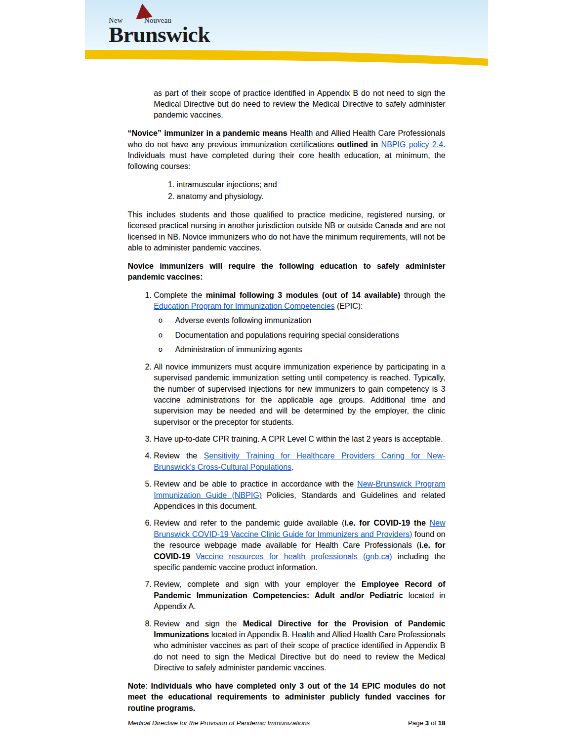New Nouveau
Brunswick
as part of their scope of practice identified in Appendix B do not need to sign the Medical Directive but do need to review the Medical Directive to safely administer pandemic vaccines.
“Novice” immunizer in a pandemic means Health and Allied Health Care Professionals who do not have any previous immunization certifications outlined in NBPIG policy 2.4. Individuals must have completed during their core health education, at minimum, the following courses:
1. intramuscular injections; and
2. anatomy and physiology.
This includes students and those qualified to practice medicine, registered nursing, or licensed practical nursing in another jurisdiction outside NB or outside Canada and are not licensed in NB. Novice immunizers who do not have the minimum requirements, will not be able to administer pandemic vaccines.
Novice immunizers will require the following education to safely administer pandemic vaccines:
Complete the minimal following 3 modules (out of 14 available) through the Education Program for Immunization Competencies (EPIC):
Adverse events following immunization
Documentation and populations requiring special considerations
Administration of immunizing agents
All novice immunizers must acquire immunization experience by participating in a supervised pandemic immunization setting until competency is reached. Typically, the number of supervised injections for new immunizers to gain competency is 3 vaccine administrations for the applicable age groups. Additional time and supervision may be needed and will be determined by the employer, the clinic supervisor or the preceptor for students.
Have up-to-date CPR training. A CPR Level C within the last 2 years is acceptable.
Review the Sensitivity Training for Healthcare Providers Caring for New-Brunswick’s Cross-Cultural Populations.
Review and be able to practice in accordance with the New-Brunswick Program Immunization Guide (NBPIG) Policies, Standards and Guidelines and related Appendices in this document.
Review and refer to the pandemic guide available (i.e. for COVID-19 the New Brunswick COVID-19 Vaccine Clinic Guide for Immunizers and Providers) found on the resource webpage made available for Health Care Professionals (i.e. for COVID-19 Vaccine resources for health professionals (gnb.ca) including the specific pandemic vaccine product information.
Review, complete and sign with your employer the Employee Record of Pandemic Immunization Competencies: Adult and/or Pediatric located in Appendix A.
Review and sign the Medical Directive for the Provision of Pandemic Immunizations located in Appendix B. Health and Allied Health Care Professionals who administer vaccines as part of their scope of practice identified in Appendix B do not need to sign the Medical Directive but do need to review the Medical Directive to safely administer pandemic vaccines.
Note: Individuals who have completed only 3 out of the 14 EPIC modules do not meet the educational requirements to administer publicly funded vaccines for routine programs.
Medical Directive for the Provision of Pandemic Immunizations
Page 3 of 18